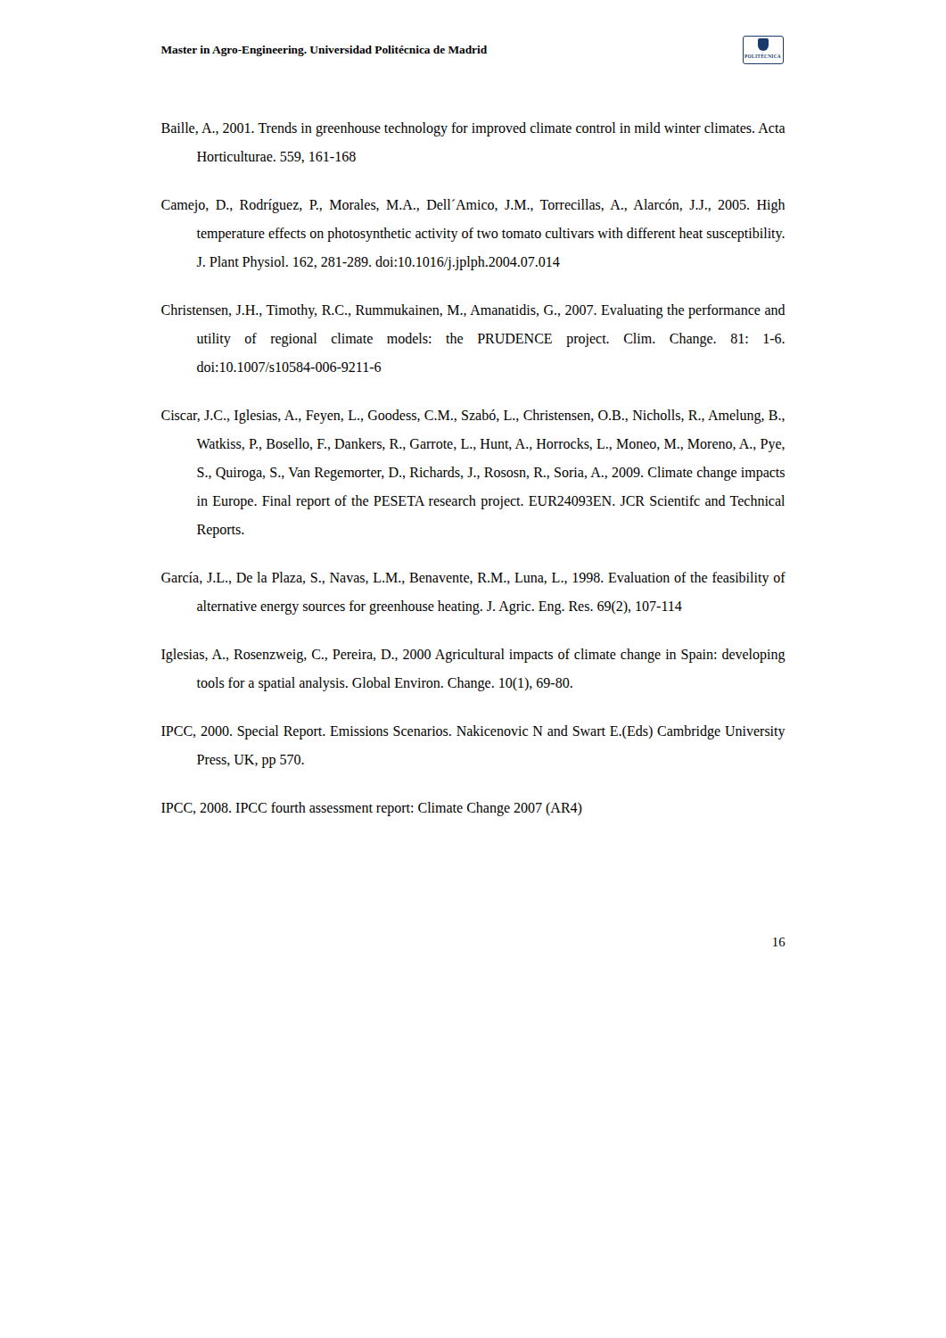Master in Agro-Engineering. Universidad Politécnica de Madrid
POLITÉCNICA
Baille, A., 2001. Trends in greenhouse technology for improved climate control in mild winter climates. Acta Horticulturae. 559, 161-168
Camejo, D., Rodríguez, P., Morales, M.A., Dell´Amico, J.M., Torrecillas, A., Alarcón, J.J., 2005. High temperature effects on photosynthetic activity of two tomato cultivars with different heat susceptibility. J. Plant Physiol. 162, 281-289. doi:10.1016/j.jplph.2004.07.014
Christensen, J.H., Timothy, R.C., Rummukainen, M., Amanatidis, G., 2007. Evaluating the performance and utility of regional climate models: the PRUDENCE project. Clim. Change. 81: 1-6. doi:10.1007/s10584-006-9211-6
Ciscar, J.C., Iglesias, A., Feyen, L., Goodess, C.M., Szabó, L., Christensen, O.B., Nicholls, R., Amelung, B., Watkiss, P., Bosello, F., Dankers, R., Garrote, L., Hunt, A., Horrocks, L., Moneo, M., Moreno, A., Pye, S., Quiroga, S., Van Regemorter, D., Richards, J., Rososn, R., Soria, A., 2009. Climate change impacts in Europe. Final report of the PESETA research project. EUR24093EN. JCR Scientifc and Technical Reports.
García, J.L., De la Plaza, S., Navas, L.M., Benavente, R.M., Luna, L., 1998. Evaluation of the feasibility of alternative energy sources for greenhouse heating. J. Agric. Eng. Res. 69(2), 107-114
Iglesias, A., Rosenzweig, C., Pereira, D., 2000 Agricultural impacts of climate change in Spain: developing tools for a spatial analysis. Global Environ. Change. 10(1), 69-80.
IPCC, 2000. Special Report. Emissions Scenarios. Nakicenovic N and Swart E.(Eds) Cambridge University Press, UK, pp 570.
IPCC, 2008. IPCC fourth assessment report: Climate Change 2007 (AR4)
16